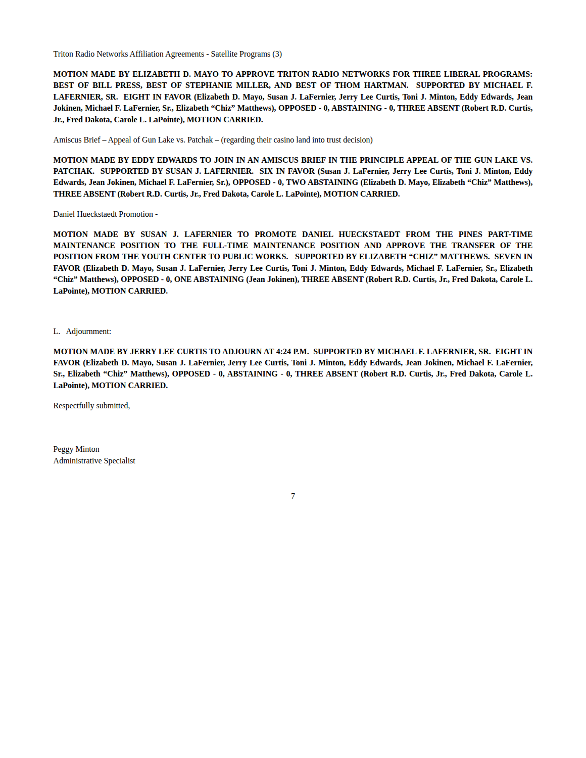Triton Radio Networks Affiliation Agreements - Satellite Programs (3)
MOTION MADE BY ELIZABETH D. MAYO TO APPROVE TRITON RADIO NETWORKS FOR THREE LIBERAL PROGRAMS: BEST OF BILL PRESS, BEST OF STEPHANIE MILLER, AND BEST OF THOM HARTMAN. SUPPORTED BY MICHAEL F. LAFERNIER, SR. EIGHT IN FAVOR (Elizabeth D. Mayo, Susan J. LaFernier, Jerry Lee Curtis, Toni J. Minton, Eddy Edwards, Jean Jokinen, Michael F. LaFernier, Sr., Elizabeth “Chiz” Matthews), OPPOSED - 0, ABSTAINING - 0, THREE ABSENT (Robert R.D. Curtis, Jr., Fred Dakota, Carole L. LaPointe), MOTION CARRIED.
Amiscus Brief – Appeal of Gun Lake vs. Patchak – (regarding their casino land into trust decision)
MOTION MADE BY EDDY EDWARDS TO JOIN IN AN AMISCUS BRIEF IN THE PRINCIPLE APPEAL OF THE GUN LAKE VS. PATCHAK. SUPPORTED BY SUSAN J. LAFERNIER. SIX IN FAVOR (Susan J. LaFernier, Jerry Lee Curtis, Toni J. Minton, Eddy Edwards, Jean Jokinen, Michael F. LaFernier, Sr.), OPPOSED - 0, TWO ABSTAINING (Elizabeth D. Mayo, Elizabeth “Chiz” Matthews), THREE ABSENT (Robert R.D. Curtis, Jr., Fred Dakota, Carole L. LaPointe), MOTION CARRIED.
Daniel Hueckstaedt Promotion -
MOTION MADE BY SUSAN J. LAFERNIER TO PROMOTE DANIEL HUECKSTAEDT FROM THE PINES PART-TIME MAINTENANCE POSITION TO THE FULL-TIME MAINTENANCE POSITION AND APPROVE THE TRANSFER OF THE POSITION FROM THE YOUTH CENTER TO PUBLIC WORKS. SUPPORTED BY ELIZABETH “CHIZ” MATTHEWS. SEVEN IN FAVOR (Elizabeth D. Mayo, Susan J. LaFernier, Jerry Lee Curtis, Toni J. Minton, Eddy Edwards, Michael F. LaFernier, Sr., Elizabeth “Chiz” Matthews), OPPOSED - 0, ONE ABSTAINING (Jean Jokinen), THREE ABSENT (Robert R.D. Curtis, Jr., Fred Dakota, Carole L. LaPointe), MOTION CARRIED.
L. Adjournment:
MOTION MADE BY JERRY LEE CURTIS TO ADJOURN AT 4:24 P.M. SUPPORTED BY MICHAEL F. LAFERNIER, SR. EIGHT IN FAVOR (Elizabeth D. Mayo, Susan J. LaFernier, Jerry Lee Curtis, Toni J. Minton, Eddy Edwards, Jean Jokinen, Michael F. LaFernier, Sr., Elizabeth “Chiz” Matthews), OPPOSED - 0, ABSTAINING - 0, THREE ABSENT (Robert R.D. Curtis, Jr., Fred Dakota, Carole L. LaPointe), MOTION CARRIED.
Respectfully submitted,
Peggy Minton
Administrative Specialist
7